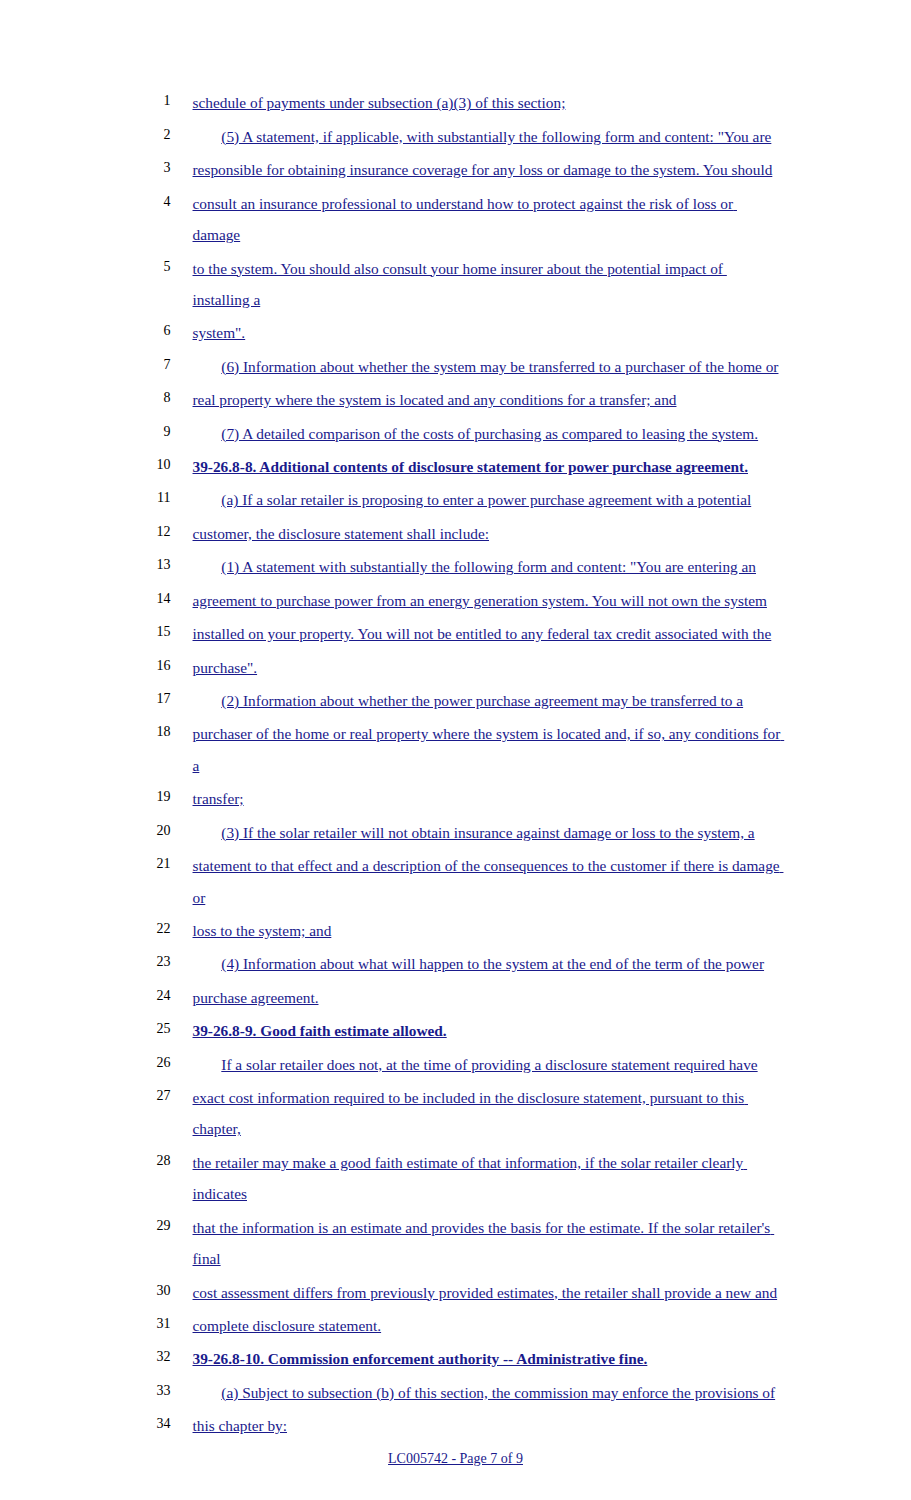| 1 | schedule of payments under subsection (a)(3) of this section; |
| 2 | (5) A statement, if applicable, with substantially the following form and content: "You are |
| 3 | responsible for obtaining insurance coverage for any loss or damage to the system. You should |
| 4 | consult an insurance professional to understand how to protect against the risk of loss or damage |
| 5 | to the system. You should also consult your home insurer about the potential impact of installing a |
| 6 | system". |
| 7 | (6) Information about whether the system may be transferred to a purchaser of the home or |
| 8 | real property where the system is located and any conditions for a transfer; and |
| 9 | (7) A detailed comparison of the costs of purchasing as compared to leasing the system. |
| 10 | 39-26.8-8. Additional contents of disclosure statement for power purchase agreement. |
| 11 | (a) If a solar retailer is proposing to enter a power purchase agreement with a potential |
| 12 | customer, the disclosure statement shall include: |
| 13 | (1) A statement with substantially the following form and content: "You are entering an |
| 14 | agreement to purchase power from an energy generation system. You will not own the system |
| 15 | installed on your property. You will not be entitled to any federal tax credit associated with the |
| 16 | purchase". |
| 17 | (2) Information about whether the power purchase agreement may be transferred to a |
| 18 | purchaser of the home or real property where the system is located and, if so, any conditions for a |
| 19 | transfer; |
| 20 | (3) If the solar retailer will not obtain insurance against damage or loss to the system, a |
| 21 | statement to that effect and a description of the consequences to the customer if there is damage or |
| 22 | loss to the system; and |
| 23 | (4) Information about what will happen to the system at the end of the term of the power |
| 24 | purchase agreement. |
| 25 | 39-26.8-9. Good faith estimate allowed. |
| 26 | If a solar retailer does not, at the time of providing a disclosure statement required have |
| 27 | exact cost information required to be included in the disclosure statement, pursuant to this chapter, |
| 28 | the retailer may make a good faith estimate of that information, if the solar retailer clearly indicates |
| 29 | that the information is an estimate and provides the basis for the estimate. If the solar retailer's final |
| 30 | cost assessment differs from previously provided estimates, the retailer shall provide a new and |
| 31 | complete disclosure statement. |
| 32 | 39-26.8-10. Commission enforcement authority -- Administrative fine. |
| 33 | (a) Subject to subsection (b) of this section, the commission may enforce the provisions of |
| 34 | this chapter by: |
LC005742 - Page 7 of 9